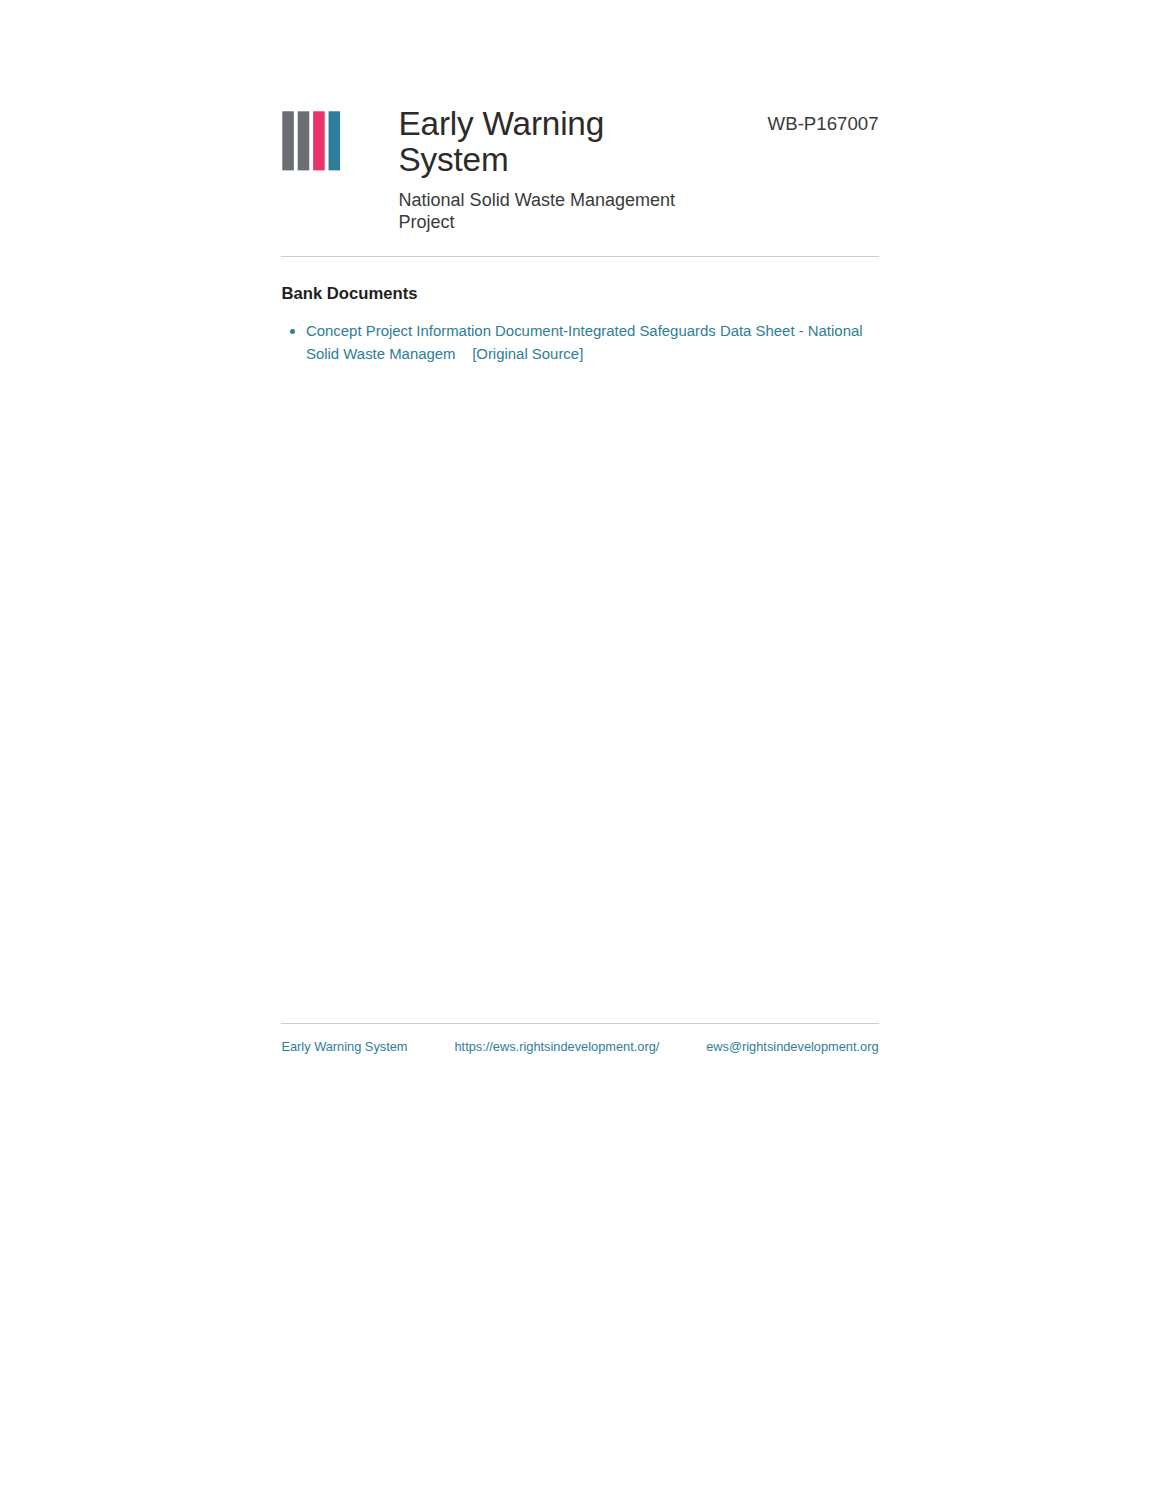Early Warning System
National Solid Waste Management Project
WB-P167007
Bank Documents
Concept Project Information Document-Integrated Safeguards Data Sheet - National Solid Waste Managem [Original Source]
Early Warning System
https://ews.rightsindevelopment.org/
ews@rightsindevelopment.org